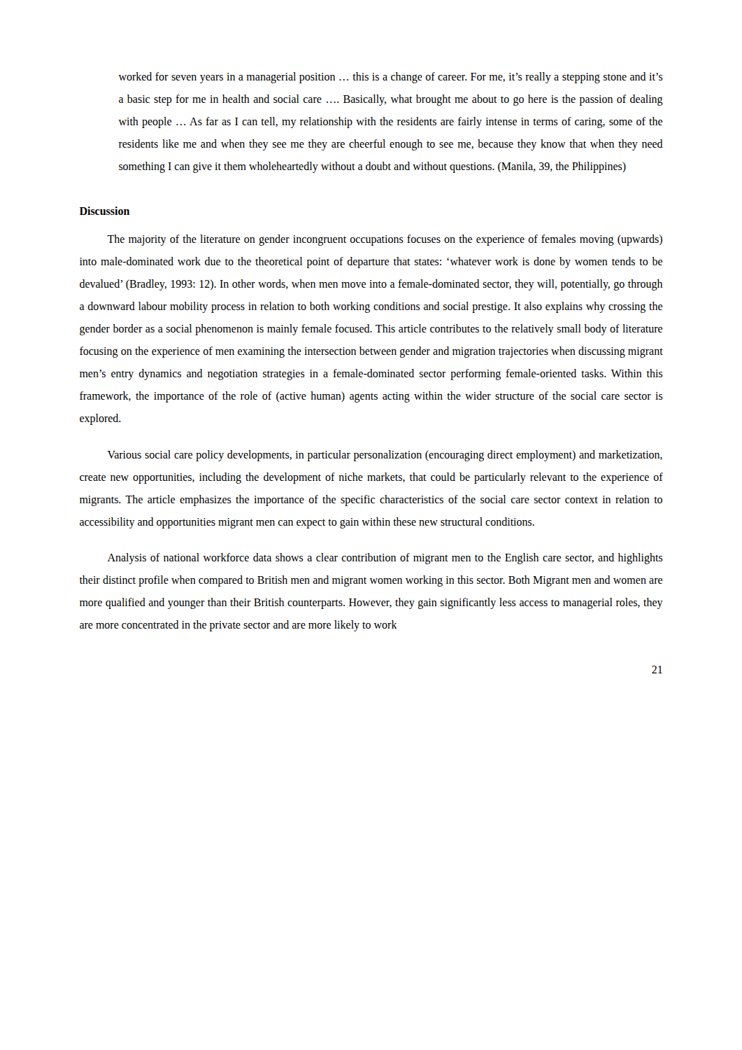worked for seven years in a managerial position … this is a change of career. For me, it’s really a stepping stone and it’s a basic step for me in health and social care …. Basically, what brought me about to go here is the passion of dealing with people … As far as I can tell, my relationship with the residents are fairly intense in terms of caring, some of the residents like me and when they see me they are cheerful enough to see me, because they know that when they need something I can give it them wholeheartedly without a doubt and without questions. (Manila, 39, the Philippines)
Discussion
The majority of the literature on gender incongruent occupations focuses on the experience of females moving (upwards) into male-dominated work due to the theoretical point of departure that states: ‘whatever work is done by women tends to be devalued’ (Bradley, 1993: 12). In other words, when men move into a female-dominated sector, they will, potentially, go through a downward labour mobility process in relation to both working conditions and social prestige. It also explains why crossing the gender border as a social phenomenon is mainly female focused. This article contributes to the relatively small body of literature focusing on the experience of men examining the intersection between gender and migration trajectories when discussing migrant men’s entry dynamics and negotiation strategies in a female-dominated sector performing female-oriented tasks. Within this framework, the importance of the role of (active human) agents acting within the wider structure of the social care sector is explored.
Various social care policy developments, in particular personalization (encouraging direct employment) and marketization, create new opportunities, including the development of niche markets, that could be particularly relevant to the experience of migrants. The article emphasizes the importance of the specific characteristics of the social care sector context in relation to accessibility and opportunities migrant men can expect to gain within these new structural conditions.
Analysis of national workforce data shows a clear contribution of migrant men to the English care sector, and highlights their distinct profile when compared to British men and migrant women working in this sector. Both Migrant men and women are more qualified and younger than their British counterparts. However, they gain significantly less access to managerial roles, they are more concentrated in the private sector and are more likely to work
21